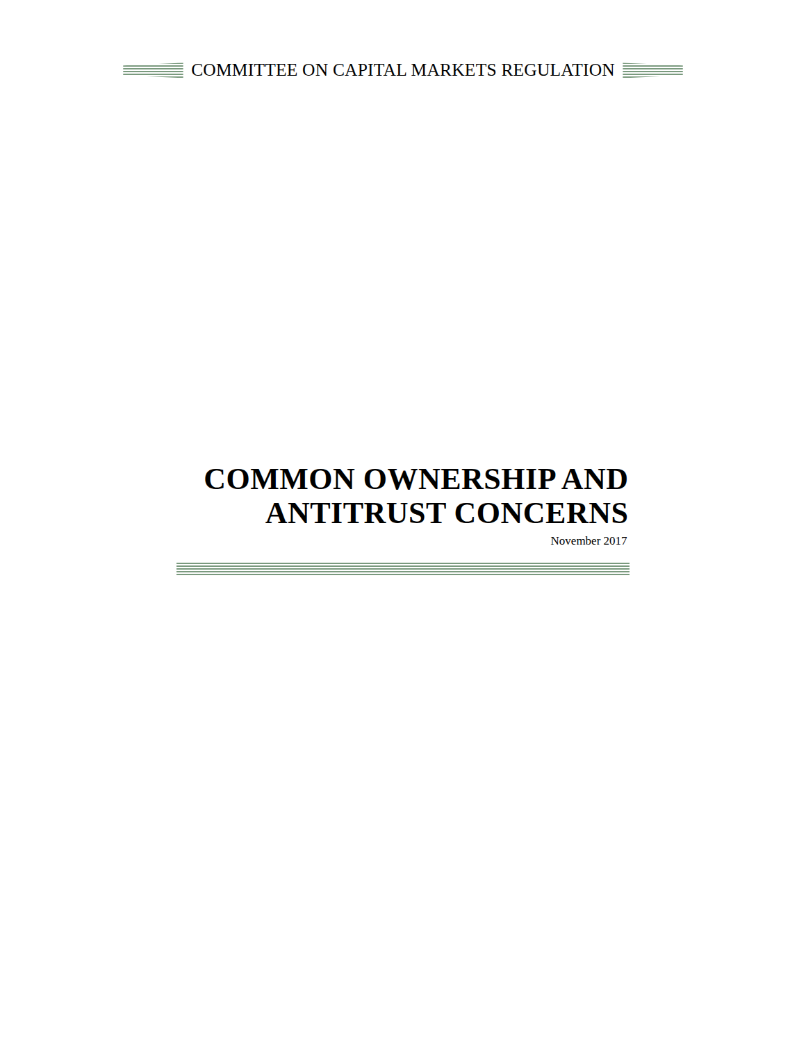COMMITTEE ON CAPITAL MARKETS REGULATION
COMMON OWNERSHIP AND
ANTITRUST CONCERNS
November 2017